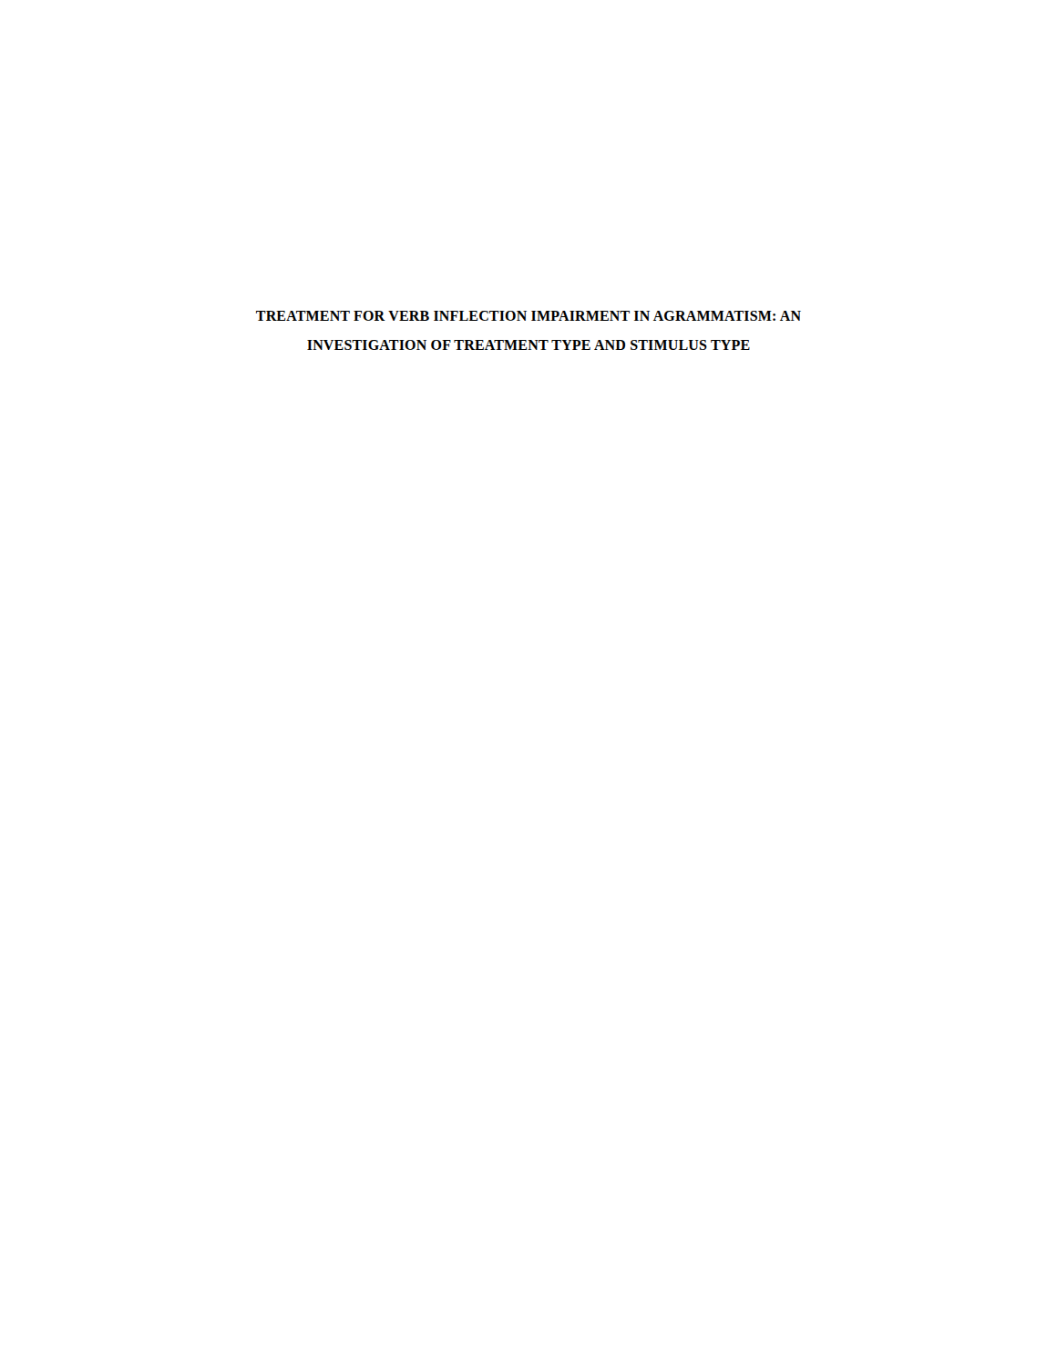Treatment for Verb Inflection Impairment in Agrammatism: An Investigation of Treatment Type and Stimulus Type